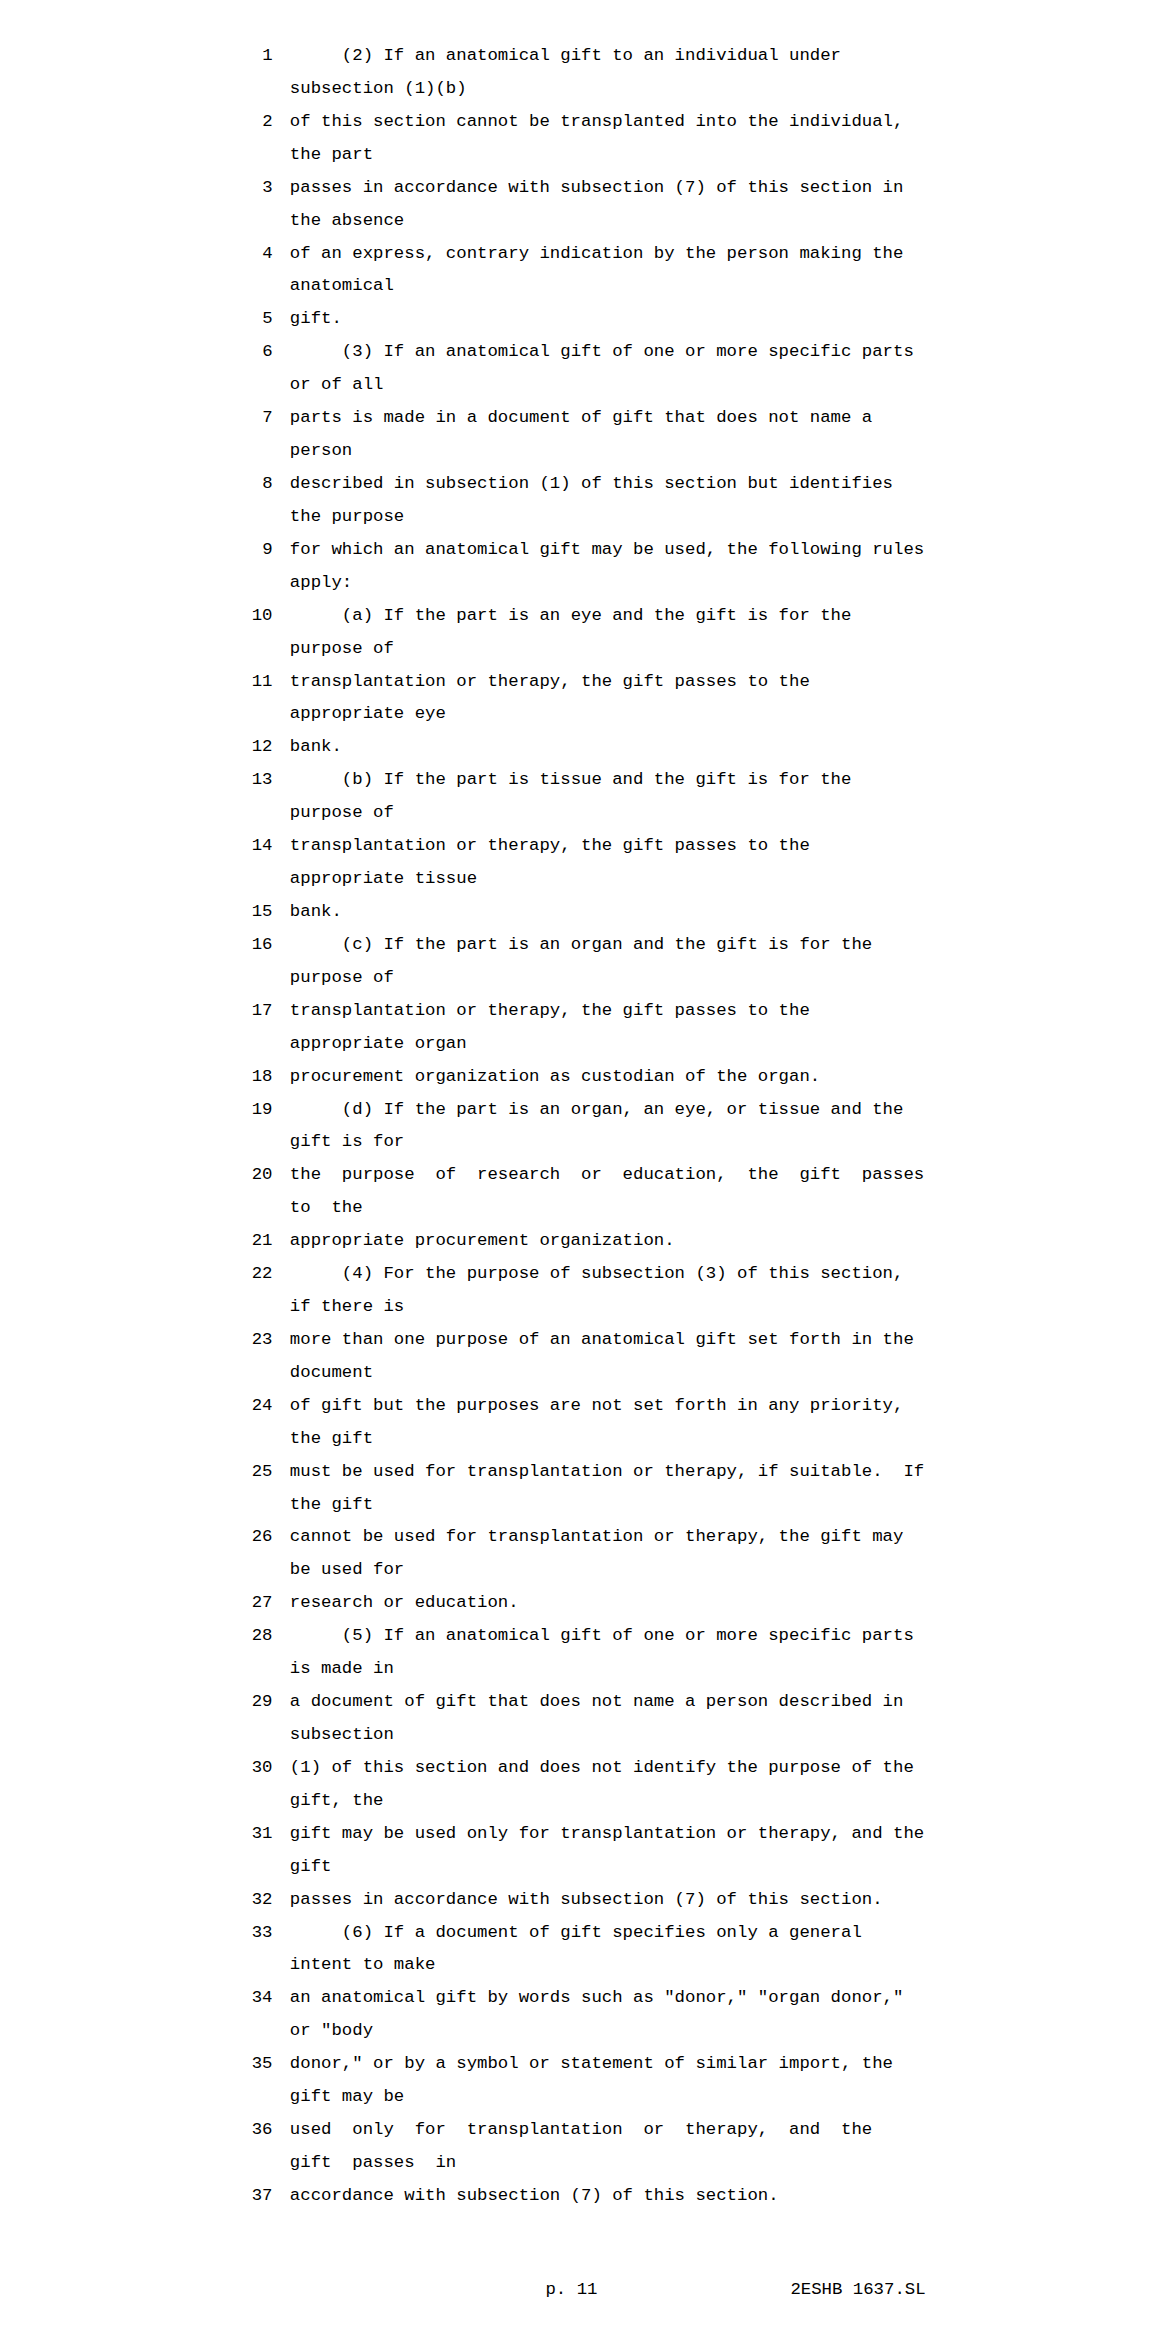(2) If an anatomical gift to an individual under subsection (1)(b)
of this section cannot be transplanted into the individual, the part
passes in accordance with subsection (7) of this section in the absence
of an express, contrary indication by the person making the anatomical
gift.
(3) If an anatomical gift of one or more specific parts or of all
parts is made in a document of gift that does not name a person
described in subsection (1) of this section but identifies the purpose
for which an anatomical gift may be used, the following rules apply:
(a) If the part is an eye and the gift is for the purpose of
transplantation or therapy, the gift passes to the appropriate eye
bank.
(b) If the part is tissue and the gift is for the purpose of
transplantation or therapy, the gift passes to the appropriate tissue
bank.
(c) If the part is an organ and the gift is for the purpose of
transplantation or therapy, the gift passes to the appropriate organ
procurement organization as custodian of the organ.
(d) If the part is an organ, an eye, or tissue and the gift is for
the purpose of research or education, the gift passes to the
appropriate procurement organization.
(4) For the purpose of subsection (3) of this section, if there is
more than one purpose of an anatomical gift set forth in the document
of gift but the purposes are not set forth in any priority, the gift
must be used for transplantation or therapy, if suitable. If the gift
cannot be used for transplantation or therapy, the gift may be used for
research or education.
(5) If an anatomical gift of one or more specific parts is made in
a document of gift that does not name a person described in subsection
(1) of this section and does not identify the purpose of the gift, the
gift may be used only for transplantation or therapy, and the gift
passes in accordance with subsection (7) of this section.
(6) If a document of gift specifies only a general intent to make
an anatomical gift by words such as "donor," "organ donor," or "body
donor," or by a symbol or statement of similar import, the gift may be
used only for transplantation or therapy, and the gift passes in
accordance with subsection (7) of this section.
p. 11 2ESHB 1637.SL